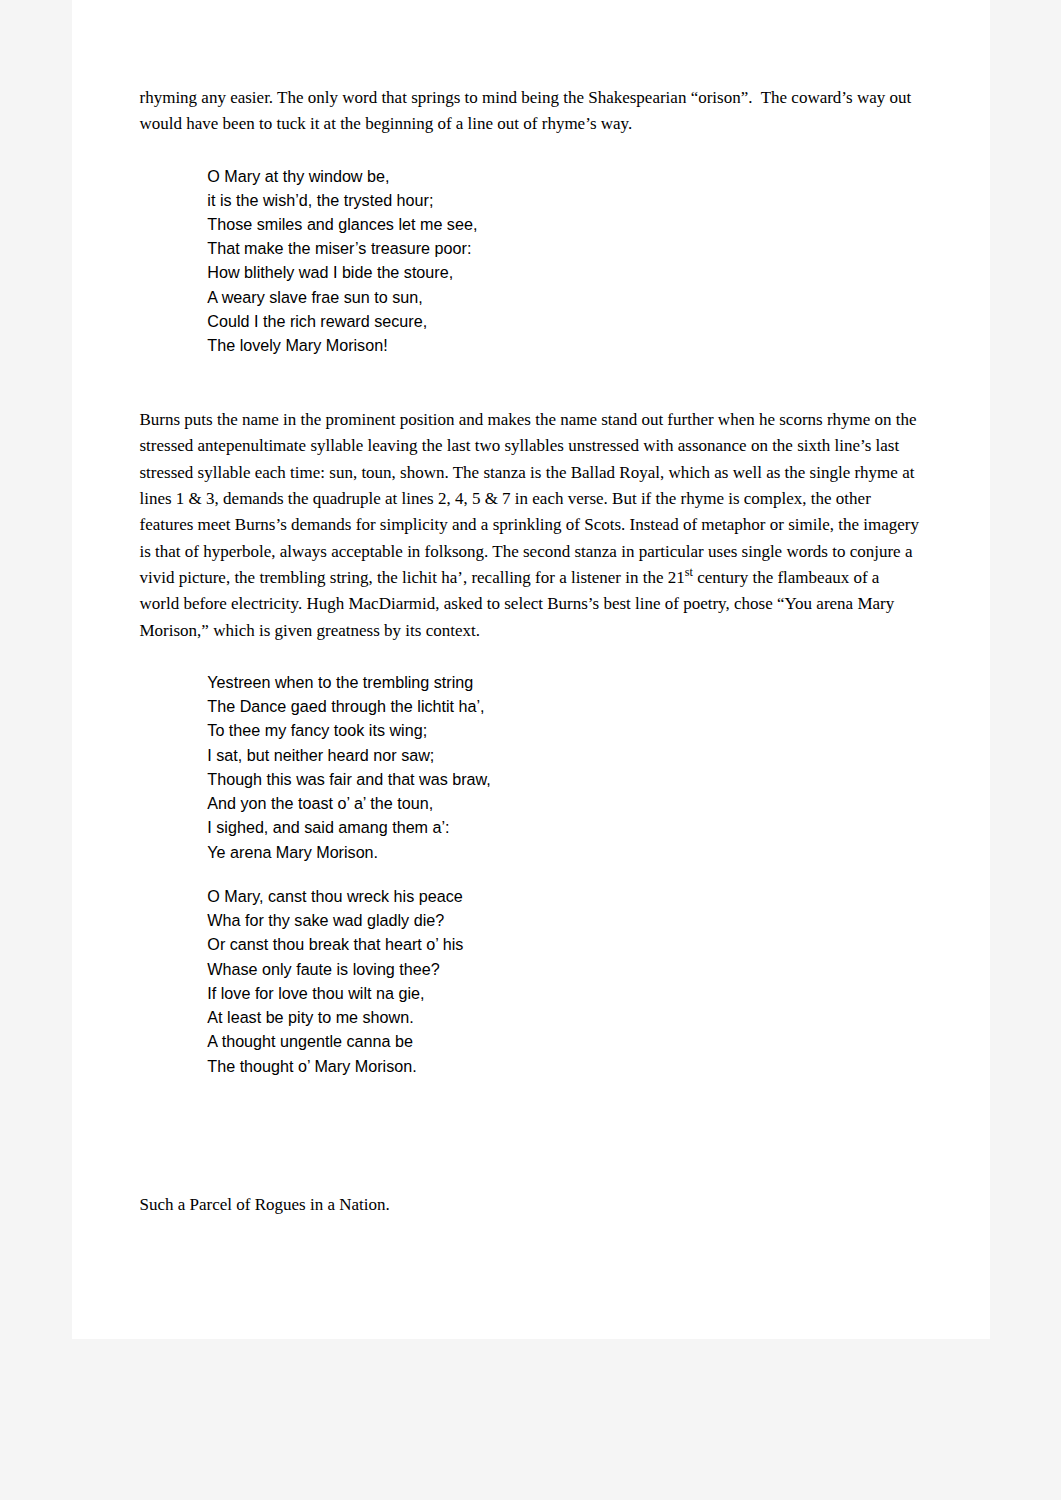rhyming any easier. The only word that springs to mind being the Shakespearian “orison”. The coward’s way out would have been to tuck it at the beginning of a line out of rhyme’s way.
O Mary at thy window be,
it is the wish’d, the trysted hour;
Those smiles and glances let me see,
That make the miser’s treasure poor:
How blithely wad I bide the stoure,
A weary slave frae sun to sun,
Could I the rich reward secure,
The lovely Mary Morison!
Burns puts the name in the prominent position and makes the name stand out further when he scorns rhyme on the stressed antepenultimate syllable leaving the last two syllables unstressed with assonance on the sixth line’s last stressed syllable each time: sun, toun, shown. The stanza is the Ballad Royal, which as well as the single rhyme at lines 1 & 3, demands the quadruple at lines 2, 4, 5 & 7 in each verse. But if the rhyme is complex, the other features meet Burns’s demands for simplicity and a sprinkling of Scots. Instead of metaphor or simile, the imagery is that of hyperbole, always acceptable in folksong. The second stanza in particular uses single words to conjure a vivid picture, the trembling string, the lichit ha’, recalling for a listener in the 21st century the flambeaux of a world before electricity. Hugh MacDiarmid, asked to select Burns’s best line of poetry, chose “You arena Mary Morison,” which is given greatness by its context.
Yestreen when to the trembling string
The Dance gaed through the lichtit ha’,
To thee my fancy took its wing;
I sat, but neither heard nor saw;
Though this was fair and that was braw,
And yon the toast o’ a’ the toun,
I sighed, and said amang them a’:
Ye arena Mary Morison.
O Mary, canst thou wreck his peace
Wha for thy sake wad gladly die?
Or canst thou break that heart o’ his
Whase only faute is loving thee?
If love for love thou wilt na gie,
At least be pity to me shown.
A thought ungentle canna be
The thought o’ Mary Morison.
Such a Parcel of Rogues in a Nation.